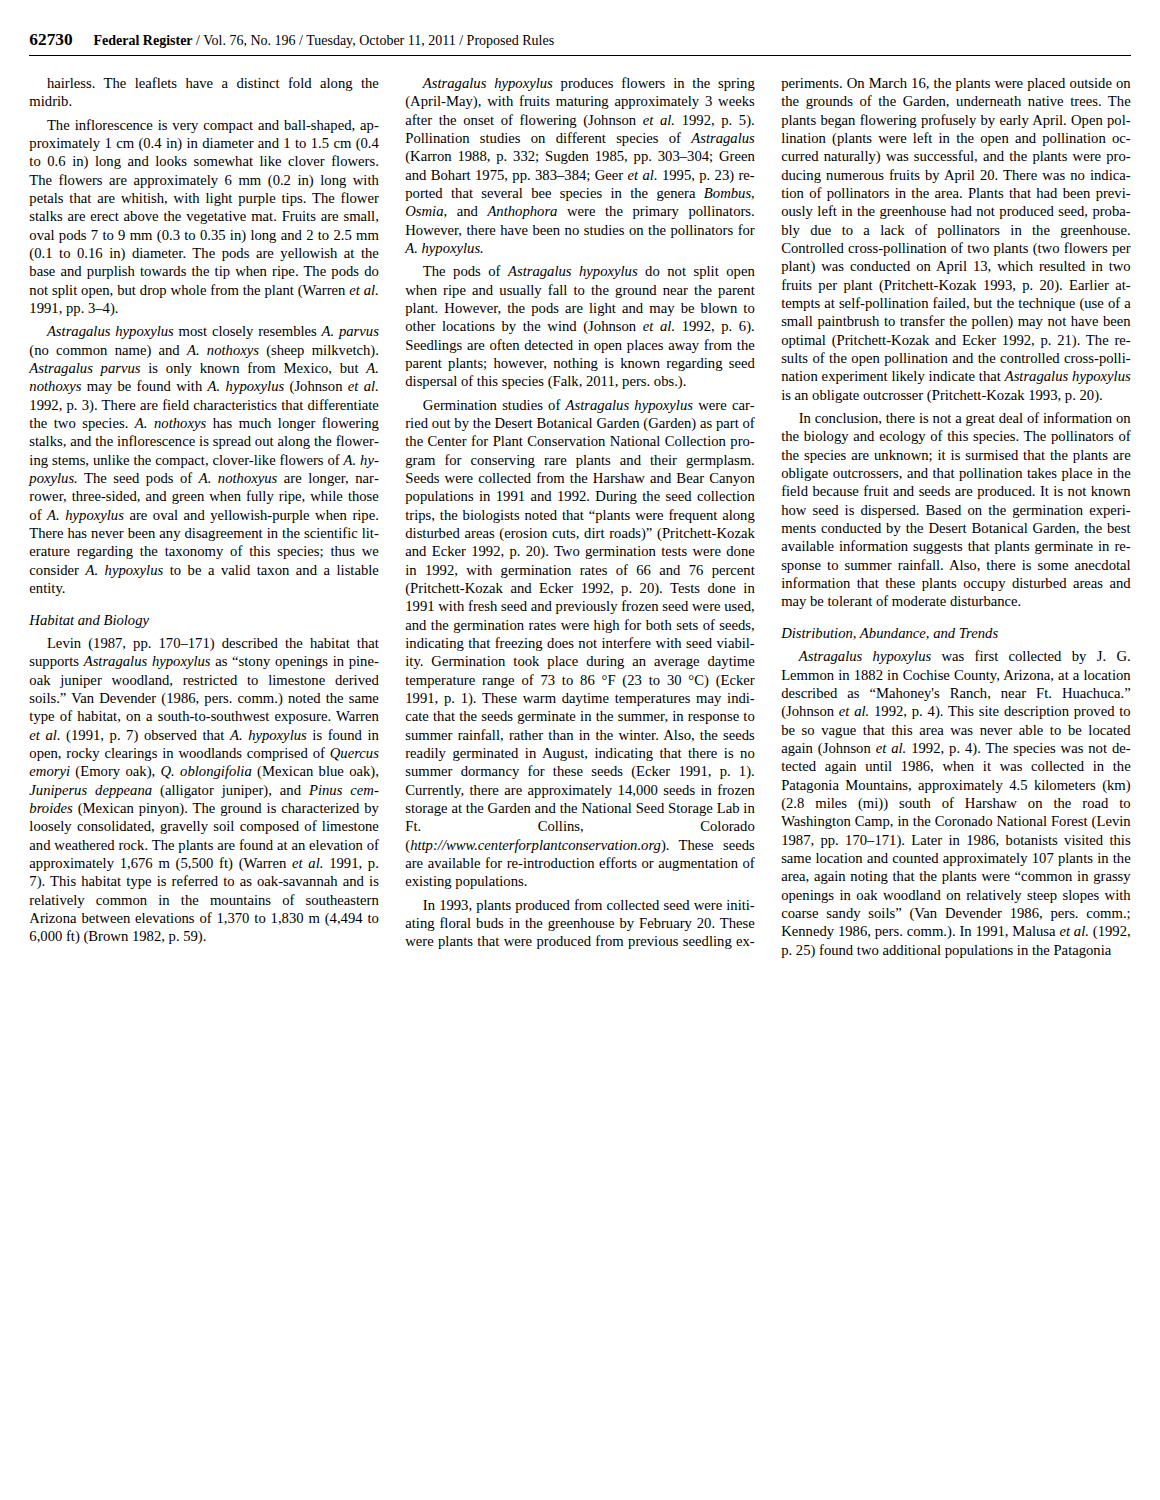62730 Federal Register / Vol. 76, No. 196 / Tuesday, October 11, 2011 / Proposed Rules
hairless. The leaflets have a distinct fold along the midrib.
The inflorescence is very compact and ball-shaped, approximately 1 cm (0.4 in) in diameter and 1 to 1.5 cm (0.4 to 0.6 in) long and looks somewhat like clover flowers. The flowers are approximately 6 mm (0.2 in) long with petals that are whitish, with light purple tips. The flower stalks are erect above the vegetative mat. Fruits are small, oval pods 7 to 9 mm (0.3 to 0.35 in) long and 2 to 2.5 mm (0.1 to 0.16 in) diameter. The pods are yellowish at the base and purplish towards the tip when ripe. The pods do not split open, but drop whole from the plant (Warren et al. 1991, pp. 3–4).
Astragalus hypoxylus most closely resembles A. parvus (no common name) and A. nothoxys (sheep milkvetch). Astragalus parvus is only known from Mexico, but A. nothoxys may be found with A. hypoxylus (Johnson et al. 1992, p. 3). There are field characteristics that differentiate the two species. A. nothoxys has much longer flowering stalks, and the inflorescence is spread out along the flowering stems, unlike the compact, clover-like flowers of A. hypoxylus. The seed pods of A. nothoxyus are longer, narrower, three-sided, and green when fully ripe, while those of A. hypoxylus are oval and yellowish-purple when ripe. There has never been any disagreement in the scientific literature regarding the taxonomy of this species; thus we consider A. hypoxylus to be a valid taxon and a listable entity.
Habitat and Biology
Levin (1987, pp. 170–171) described the habitat that supports Astragalus hypoxylus as “stony openings in pine-oak juniper woodland, restricted to limestone derived soils.” Van Devender (1986, pers. comm.) noted the same type of habitat, on a south-to-southwest exposure. Warren et al. (1991, p. 7) observed that A. hypoxylus is found in open, rocky clearings in woodlands comprised of Quercus emoryi (Emory oak), Q. oblongifolia (Mexican blue oak), Juniperus deppeana (alligator juniper), and Pinus cembroides (Mexican pinyon). The ground is characterized by loosely consolidated, gravelly soil composed of limestone and weathered rock. The plants are found at an elevation of approximately 1,676 m (5,500 ft) (Warren et al. 1991, p. 7). This habitat type is referred to as oak-savannah and is relatively common in the mountains of southeastern Arizona between elevations of 1,370 to 1,830 m (4,494 to 6,000 ft) (Brown 1982, p. 59).
Astragalus hypoxylus produces flowers in the spring (April-May), with fruits maturing approximately 3 weeks after the onset of flowering (Johnson et al. 1992, p. 5). Pollination studies on different species of Astragalus (Karron 1988, p. 332; Sugden 1985, pp. 303–304; Green and Bohart 1975, pp. 383–384; Geer et al. 1995, p. 23) reported that several bee species in the genera Bombus, Osmia, and Anthophora were the primary pollinators. However, there have been no studies on the pollinators for A. hypoxylus.
The pods of Astragalus hypoxylus do not split open when ripe and usually fall to the ground near the parent plant. However, the pods are light and may be blown to other locations by the wind (Johnson et al. 1992, p. 6). Seedlings are often detected in open places away from the parent plants; however, nothing is known regarding seed dispersal of this species (Falk, 2011, pers. obs.).
Germination studies of Astragalus hypoxylus were carried out by the Desert Botanical Garden (Garden) as part of the Center for Plant Conservation National Collection program for conserving rare plants and their germplasm. Seeds were collected from the Harshaw and Bear Canyon populations in 1991 and 1992. During the seed collection trips, the biologists noted that “plants were frequent along disturbed areas (erosion cuts, dirt roads)” (Pritchett-Kozak and Ecker 1992, p. 20). Two germination tests were done in 1992, with germination rates of 66 and 76 percent (Pritchett-Kozak and Ecker 1992, p. 20). Tests done in 1991 with fresh seed and previously frozen seed were used, and the germination rates were high for both sets of seeds, indicating that freezing does not interfere with seed viability. Germination took place during an average daytime temperature range of 73 to 86 °F (23 to 30 °C) (Ecker 1991, p. 1). These warm daytime temperatures may indicate that the seeds germinate in the summer, in response to summer rainfall, rather than in the winter. Also, the seeds readily germinated in August, indicating that there is no summer dormancy for these seeds (Ecker 1991, p. 1). Currently, there are approximately 14,000 seeds in frozen storage at the Garden and the National Seed Storage Lab in Ft. Collins, Colorado (http://www.centerforplantconservation.org). These seeds are available for re-introduction efforts or augmentation of existing populations.
In 1993, plants produced from collected seed were initiating floral buds in the greenhouse by February 20. These were plants that were produced from previous seedling experiments. On March 16, the plants were placed outside on the grounds of the Garden, underneath native trees. The plants began flowering profusely by early April. Open pollination (plants were left in the open and pollination occurred naturally) was successful, and the plants were producing numerous fruits by April 20. There was no indication of pollinators in the area. Plants that had been previously left in the greenhouse had not produced seed, probably due to a lack of pollinators in the greenhouse. Controlled cross-pollination of two plants (two flowers per plant) was conducted on April 13, which resulted in two fruits per plant (Pritchett-Kozak 1993, p. 20). Earlier attempts at self-pollination failed, but the technique (use of a small paintbrush to transfer the pollen) may not have been optimal (Pritchett-Kozak and Ecker 1992, p. 21). The results of the open pollination and the controlled cross-pollination experiment likely indicate that Astragalus hypoxylus is an obligate outcrosser (Pritchett-Kozak 1993, p. 20).
In conclusion, there is not a great deal of information on the biology and ecology of this species. The pollinators of the species are unknown; it is surmised that the plants are obligate outcrossers, and that pollination takes place in the field because fruit and seeds are produced. It is not known how seed is dispersed. Based on the germination experiments conducted by the Desert Botanical Garden, the best available information suggests that plants germinate in response to summer rainfall. Also, there is some anecdotal information that these plants occupy disturbed areas and may be tolerant of moderate disturbance.
Distribution, Abundance, and Trends
Astragalus hypoxylus was first collected by J. G. Lemmon in 1882 in Cochise County, Arizona, at a location described as “Mahoney's Ranch, near Ft. Huachuca.” (Johnson et al. 1992, p. 4). This site description proved to be so vague that this area was never able to be located again (Johnson et al. 1992, p. 4). The species was not detected again until 1986, when it was collected in the Patagonia Mountains, approximately 4.5 kilometers (km) (2.8 miles (mi)) south of Harshaw on the road to Washington Camp, in the Coronado National Forest (Levin 1987, pp. 170–171). Later in 1986, botanists visited this same location and counted approximately 107 plants in the area, again noting that the plants were “common in grassy openings in oak woodland on relatively steep slopes with coarse sandy soils” (Van Devender 1986, pers. comm.; Kennedy 1986, pers. comm.). In 1991, Malusa et al. (1992, p. 25) found two additional populations in the Patagonia